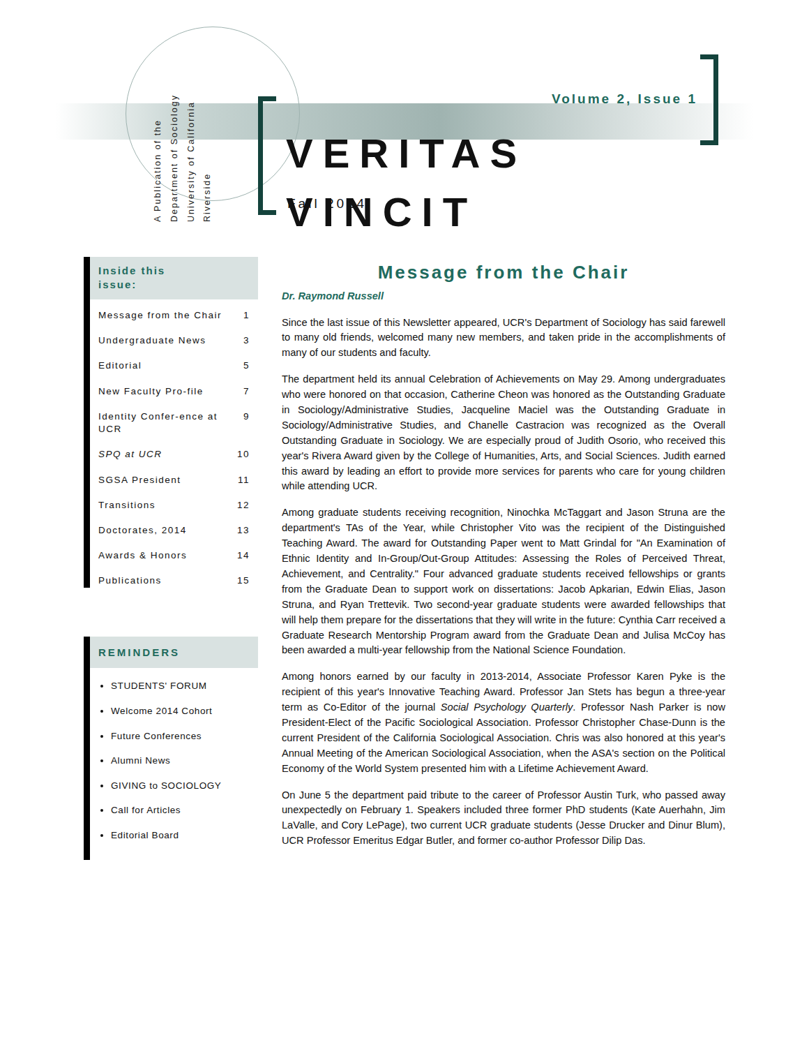A Publication of the Department of Sociology University of California Riverside
Volume 2, Issue 1
VERITAS VINCIT
Fall 2014
Inside this
issue:
Message from the Chair 1
Undergraduate News 3
Editorial 5
New Faculty Pro-file 7
Identity Confer-ence at UCR 9
SPQ at UCR 10
SGSA President 11
Transitions 12
Doctorates, 201413
Awards & Honors 14
Publications 15
REMINDERS
STUDENTS' FORUM
Welcome 2014 Cohort
Future Conferences
Alumni News
GIVING to SOCIOLOGY
Call for Articles
Editorial Board
Message from the Chair
Dr. Raymond Russell
Since the last issue of this Newsletter appeared, UCR's Department of Sociology has said farewell to many old friends, welcomed many new members, and taken pride in the accomplishments of many of our students and faculty.
The department held its annual Celebration of Achievements on May 29. Among undergraduates who were honored on that occasion, Catherine Cheon was honored as the Outstanding Graduate in Sociology/Administrative Studies, Jacqueline Maciel was the Outstanding Graduate in Sociology/Administrative Studies, and Chanelle Castracion was recognized as the Overall Outstanding Graduate in Sociology. We are especially proud of Judith Osorio, who received this year's Rivera Award given by the College of Humanities, Arts, and Social Sciences. Judith earned this award by leading an effort to provide more services for parents who care for young children while attending UCR.
Among graduate students receiving recognition, Ninochka McTaggart and Jason Struna are the department's TAs of the Year, while Christopher Vito was the recipient of the Distinguished Teaching Award. The award for Outstanding Paper went to Matt Grindal for "An Examination of Ethnic Identity and In-Group/Out-Group Attitudes: Assessing the Roles of Perceived Threat, Achievement, and Centrality." Four advanced graduate students received fellowships or grants from the Graduate Dean to support work on dissertations: Jacob Apkarian, Edwin Elias, Jason Struna, and Ryan Trettevik. Two second-year graduate students were awarded fellowships that will help them prepare for the dissertations that they will write in the future: Cynthia Carr received a Graduate Research Mentorship Program award from the Graduate Dean and Julisa McCoy has been awarded a multi-year fellowship from the National Science Foundation.
Among honors earned by our faculty in 2013-2014, Associate Professor Karen Pyke is the recipient of this year's Innovative Teaching Award. Professor Jan Stets has begun a three-year term as Co-Editor of the journal Social Psychology Quarterly. Professor Nash Parker is now President-Elect of the Pacific Sociological Association. Professor Christopher Chase-Dunn is the current President of the California Sociological Association. Chris was also honored at this year's Annual Meeting of the American Sociological Association, when the ASA's section on the Political Economy of the World System presented him with a Lifetime Achievement Award.
On June 5 the department paid tribute to the career of Professor Austin Turk, who passed away unexpectedly on February 1. Speakers included three former PhD students (Kate Auerhahn, Jim LaValle, and Cory LePage), two current UCR graduate students (Jesse Drucker and Dinur Blum), UCR Professor Emeritus Edgar Butler, and former co-author Professor Dilip Das.